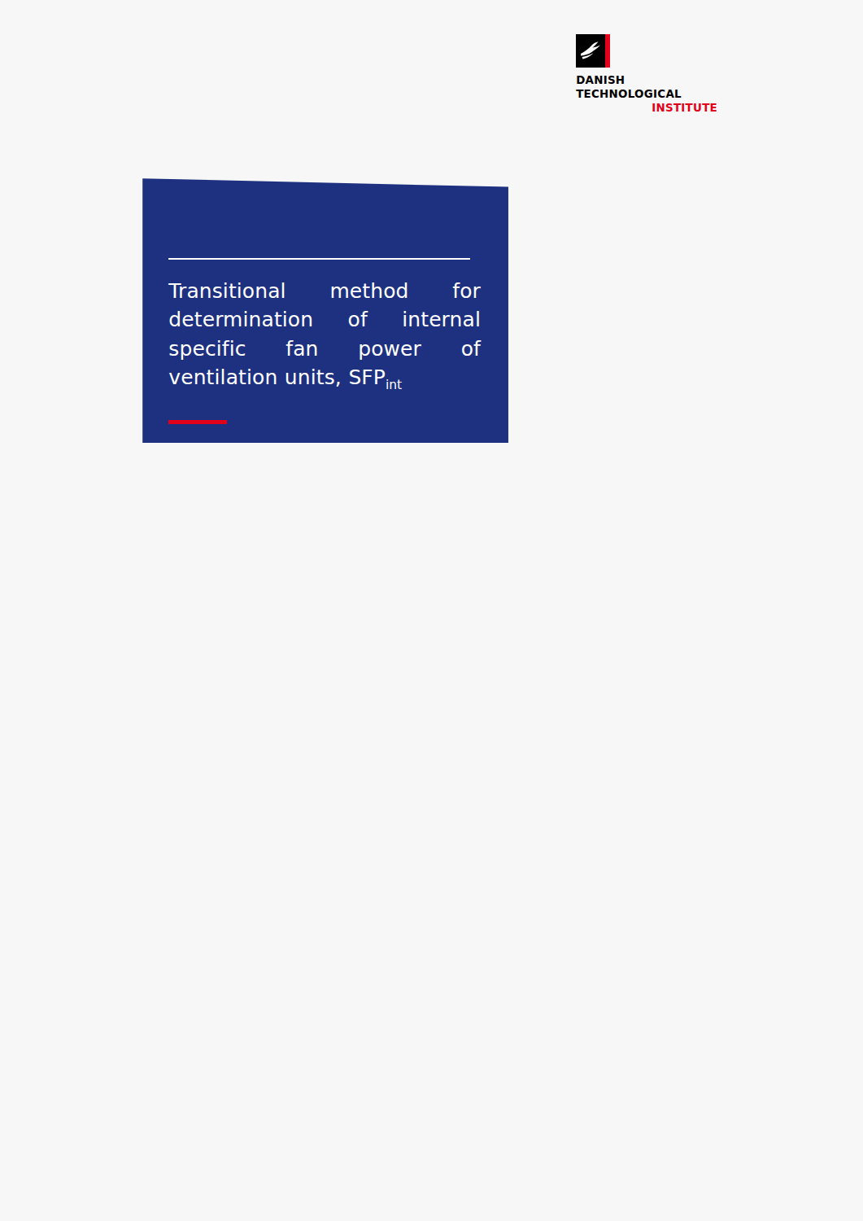DANISH TECHNOLOGICAL INSTITUTE
Transitional method for determination of internal specific fan power of ventilation units, SFPint